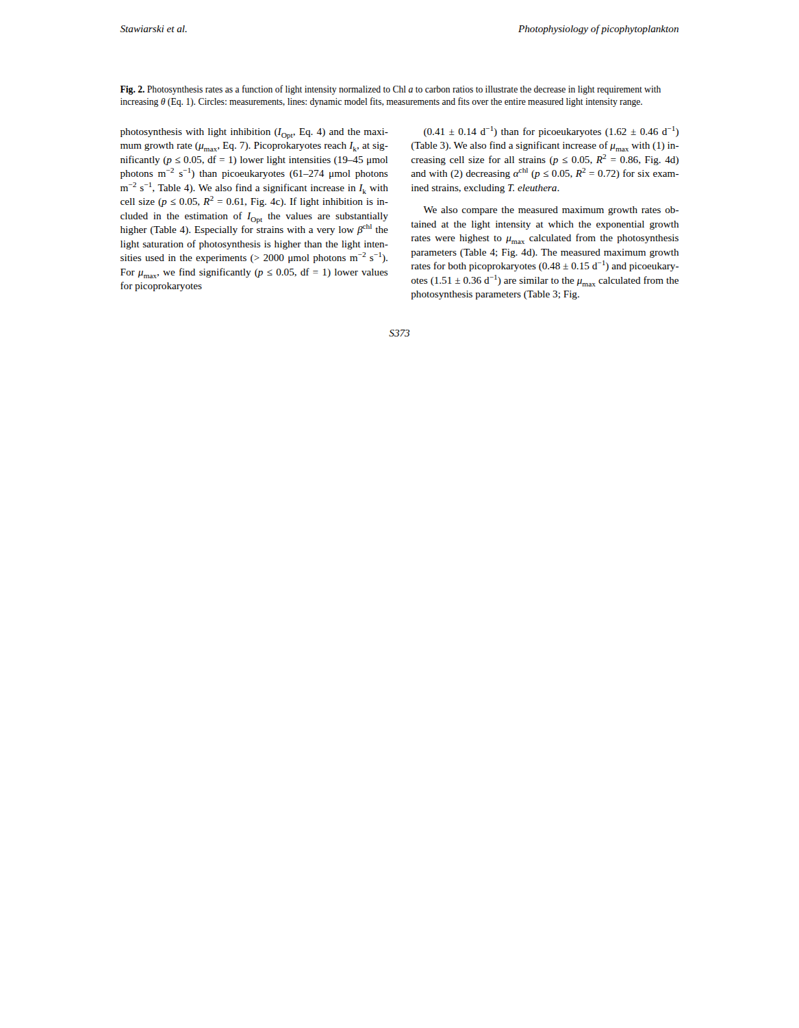Stawiarski et al. Photophysiology of picophytoplankton
Fig. 2. Photosynthesis rates as a function of light intensity normalized to Chl a to carbon ratios to illustrate the decrease in light requirement with increasing θ (Eq. 1). Circles: measurements, lines: dynamic model fits, measurements and fits over the entire measured light intensity range.
photosynthesis with light inhibition (IOpt, Eq. 4) and the maximum growth rate (μmax, Eq. 7). Picoprokaryotes reach Ik, at significantly (p ≤ 0.05, df = 1) lower light intensities (19–45 μmol photons m−2 s−1) than picoeukaryotes (61–274 μmol photons m−2 s−1, Table 4). We also find a significant increase in Ik with cell size (p ≤ 0.05, R2 = 0.61, Fig. 4c). If light inhibition is included in the estimation of IOpt the values are substantially higher (Table 4). Especially for strains with a very low βchl the light saturation of photosynthesis is higher than the light intensities used in the experiments (> 2000 μmol photons m−2 s−1). For μmax, we find significantly (p ≤ 0.05, df = 1) lower values for picoprokaryotes
(0.41 ± 0.14 d−1) than for picoeukaryotes (1.62 ± 0.46 d−1) (Table 3). We also find a significant increase of μmax with (1) increasing cell size for all strains (p ≤ 0.05, R2 = 0.86, Fig. 4d) and with (2) decreasing αchl (p ≤ 0.05, R2 = 0.72) for six examined strains, excluding T. eleuthera.
We also compare the measured maximum growth rates obtained at the light intensity at which the exponential growth rates were highest to μmax calculated from the photosynthesis parameters (Table 4; Fig. 4d). The measured maximum growth rates for both picoprokaryotes (0.48 ± 0.15 d−1) and picoeukaryotes (1.51 ± 0.36 d−1) are similar to the μmax calculated from the photosynthesis parameters (Table 3; Fig.
S373